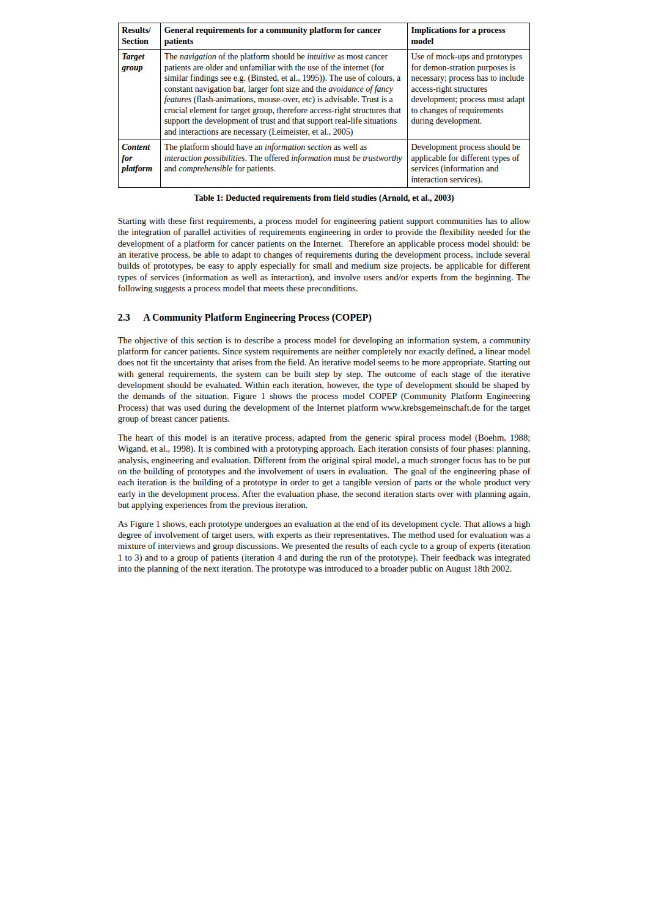| Results/ Section | General requirements for a community platform for cancer patients | Implications for a process model |
| --- | --- | --- |
| Target group | The navigation of the platform should be intuitive as most cancer patients are older and unfamiliar with the use of the internet (for similar findings see e.g. (Binsted, et al., 1995)). The use of colours, a constant navigation bar, larger font size and the avoidance of fancy features (flash-animations, mouse-over, etc) is advisable. Trust is a crucial element for target group, therefore access-right structures that support the development of trust and that support real-life situations and interactions are necessary (Leimeister, et al., 2005) | Use of mock-ups and prototypes for demon-stration purposes is necessary; process has to include access-right structures development; process must adapt to changes of requirements during development. |
| Content for platform | The platform should have an information section as well as interaction possibilities . The offered information must be trustworthy and comprehensible for patients. | Development process should be applicable for different types of services (information and interaction services). |
Table 1: Deducted requirements from field studies (Arnold, et al., 2003)
Starting with these first requirements, a process model for engineering patient support communities has to allow the integration of parallel activities of requirements engineering in order to provide the flexibility needed for the development of a platform for cancer patients on the Internet. Therefore an applicable process model should: be an iterative process, be able to adapt to changes of requirements during the development process, include several builds of prototypes, be easy to apply especially for small and medium size projects, be applicable for different types of services (information as well as interaction), and involve users and/or experts from the beginning. The following suggests a process model that meets these preconditions.
2.3 A Community Platform Engineering Process (COPEP)
The objective of this section is to describe a process model for developing an information system, a community platform for cancer patients. Since system requirements are neither completely nor exactly defined, a linear model does not fit the uncertainty that arises from the field. An iterative model seems to be more appropriate. Starting out with general requirements, the system can be built step by step. The outcome of each stage of the iterative development should be evaluated. Within each iteration, however, the type of development should be shaped by the demands of the situation. Figure 1 shows the process model COPEP (Community Platform Engineering Process) that was used during the development of the Internet platform www.krebsgemeinschaft.de for the target group of breast cancer patients.
The heart of this model is an iterative process, adapted from the generic spiral process model (Boehm, 1988; Wigand, et al., 1998). It is combined with a prototyping approach. Each iteration consists of four phases: planning, analysis, engineering and evaluation. Different from the original spiral model, a much stronger focus has to be put on the building of prototypes and the involvement of users in evaluation. The goal of the engineering phase of each iteration is the building of a prototype in order to get a tangible version of parts or the whole product very early in the development process. After the evaluation phase, the second iteration starts over with planning again, but applying experiences from the previous iteration.
As Figure 1 shows, each prototype undergoes an evaluation at the end of its development cycle. That allows a high degree of involvement of target users, with experts as their representatives. The method used for evaluation was a mixture of interviews and group discussions. We presented the results of each cycle to a group of experts (iteration 1 to 3) and to a group of patients (iteration 4 and during the run of the prototype). Their feedback was integrated into the planning of the next iteration. The prototype was introduced to a broader public on August 18th 2002.